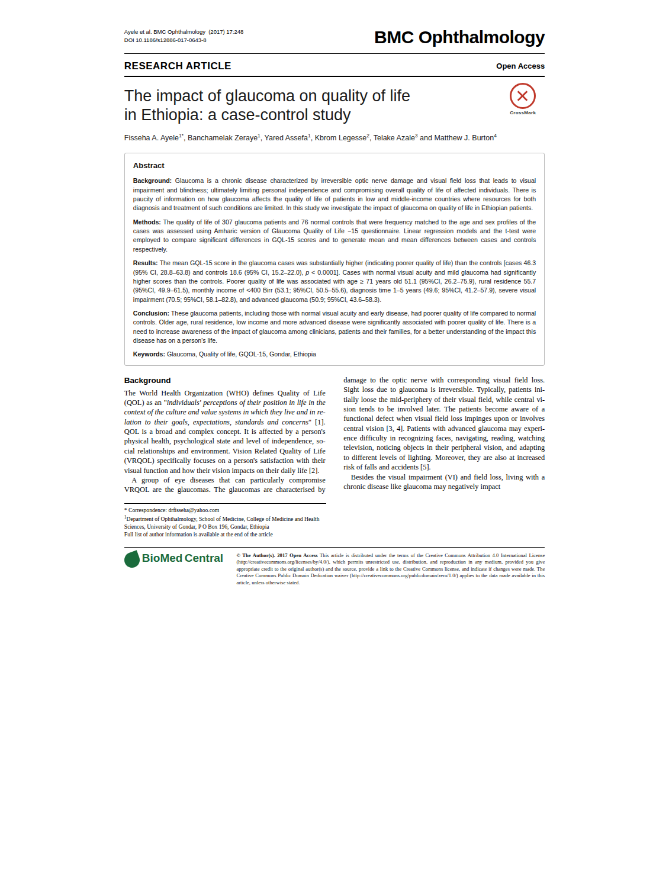Ayele et al. BMC Ophthalmology (2017) 17:248
DOI 10.1186/s12886-017-0643-8
BMC Ophthalmology
RESEARCH ARTICLE
Open Access
CrossMark
The impact of glaucoma on quality of life
in Ethiopia: a case-control study
Fisseha A. Ayele1*, Banchamelak Zeraye1, Yared Assefa1, Kbrom Legesse2, Telake Azale3 and Matthew J. Burton4
Abstract
Background: Glaucoma is a chronic disease characterized by irreversible optic nerve damage and visual field loss that leads to visual impairment and blindness; ultimately limiting personal independence and compromising overall quality of life of affected individuals. There is paucity of information on how glaucoma affects the quality of life of patients in low and middle-income countries where resources for both diagnosis and treatment of such conditions are limited. In this study we investigate the impact of glaucoma on quality of life in Ethiopian patients.
Methods: The quality of life of 307 glaucoma patients and 76 normal controls that were frequency matched to the age and sex profiles of the cases was assessed using Amharic version of Glaucoma Quality of Life −15 questionnaire. Linear regression models and the t-test were employed to compare significant differences in GQL-15 scores and to generate mean and mean differences between cases and controls respectively.
Results: The mean GQL-15 score in the glaucoma cases was substantially higher (indicating poorer quality of life) than the controls [cases 46.3 (95% CI, 28.8–63.8) and controls 18.6 (95% CI, 15.2–22.0), p < 0.0001]. Cases with normal visual acuity and mild glaucoma had significantly higher scores than the controls. Poorer quality of life was associated with age ≥ 71 years old 51.1 (95%CI, 26.2–75.9), rural residence 55.7 (95%CI, 49.9–61.5), monthly income of <400 Birr (53.1; 95%CI, 50.5–55.6), diagnosis time 1–5 years (49.6; 95%CI, 41.2–57.9), severe visual impairment (70.5; 95%CI, 58.1–82.8), and advanced glaucoma (50.9; 95%CI, 43.6–58.3).
Conclusion: These glaucoma patients, including those with normal visual acuity and early disease, had poorer quality of life compared to normal controls. Older age, rural residence, low income and more advanced disease were significantly associated with poorer quality of life. There is a need to increase awareness of the impact of glaucoma among clinicians, patients and their families, for a better understanding of the impact this disease has on a person's life.
Keywords: Glaucoma, Quality of life, GQOL-15, Gondar, Ethiopia
Background
The World Health Organization (WHO) defines Quality of Life (QOL) as an "individuals' perceptions of their position in life in the context of the culture and value systems in which they live and in relation to their goals, expectations, standards and concerns" [1]. QOL is a broad and complex concept. It is affected by a person's physical health, psychological state and level of independence, social relationships and environment. Vision Related Quality of Life (VRQOL) specifically focuses on a person's satisfaction with their visual function and how their vision impacts on their daily life [2].
A group of eye diseases that can particularly compromise VRQOL are the glaucomas. The glaucomas are characterised by damage to the optic nerve with corresponding visual field loss. Sight loss due to glaucoma is irreversible. Typically, patients initially loose the mid-periphery of their visual field, while central vision tends to be involved later. The patients become aware of a functional defect when visual field loss impinges upon or involves central vision [3, 4]. Patients with advanced glaucoma may experience difficulty in recognizing faces, navigating, reading, watching television, noticing objects in their peripheral vision, and adapting to different levels of lighting. Moreover, they are also at increased risk of falls and accidents [5].
Besides the visual impairment (VI) and field loss, living with a chronic disease like glaucoma may negatively impact
* Correspondence: drfisseha@yahoo.com
1Department of Ophthalmology, School of Medicine, College of Medicine and Health Sciences, University of Gondar, P O Box 196, Gondar, Ethiopia
Full list of author information is available at the end of the article
BioMed Central
© The Author(s). 2017 Open Access This article is distributed under the terms of the Creative Commons Attribution 4.0 International License (http://creativecommons.org/licenses/by/4.0/), which permits unrestricted use, distribution, and reproduction in any medium, provided you give appropriate credit to the original author(s) and the source, provide a link to the Creative Commons license, and indicate if changes were made. The Creative Commons Public Domain Dedication waiver (http://creativecommons.org/publicdomain/zero/1.0/) applies to the data made available in this article, unless otherwise stated.